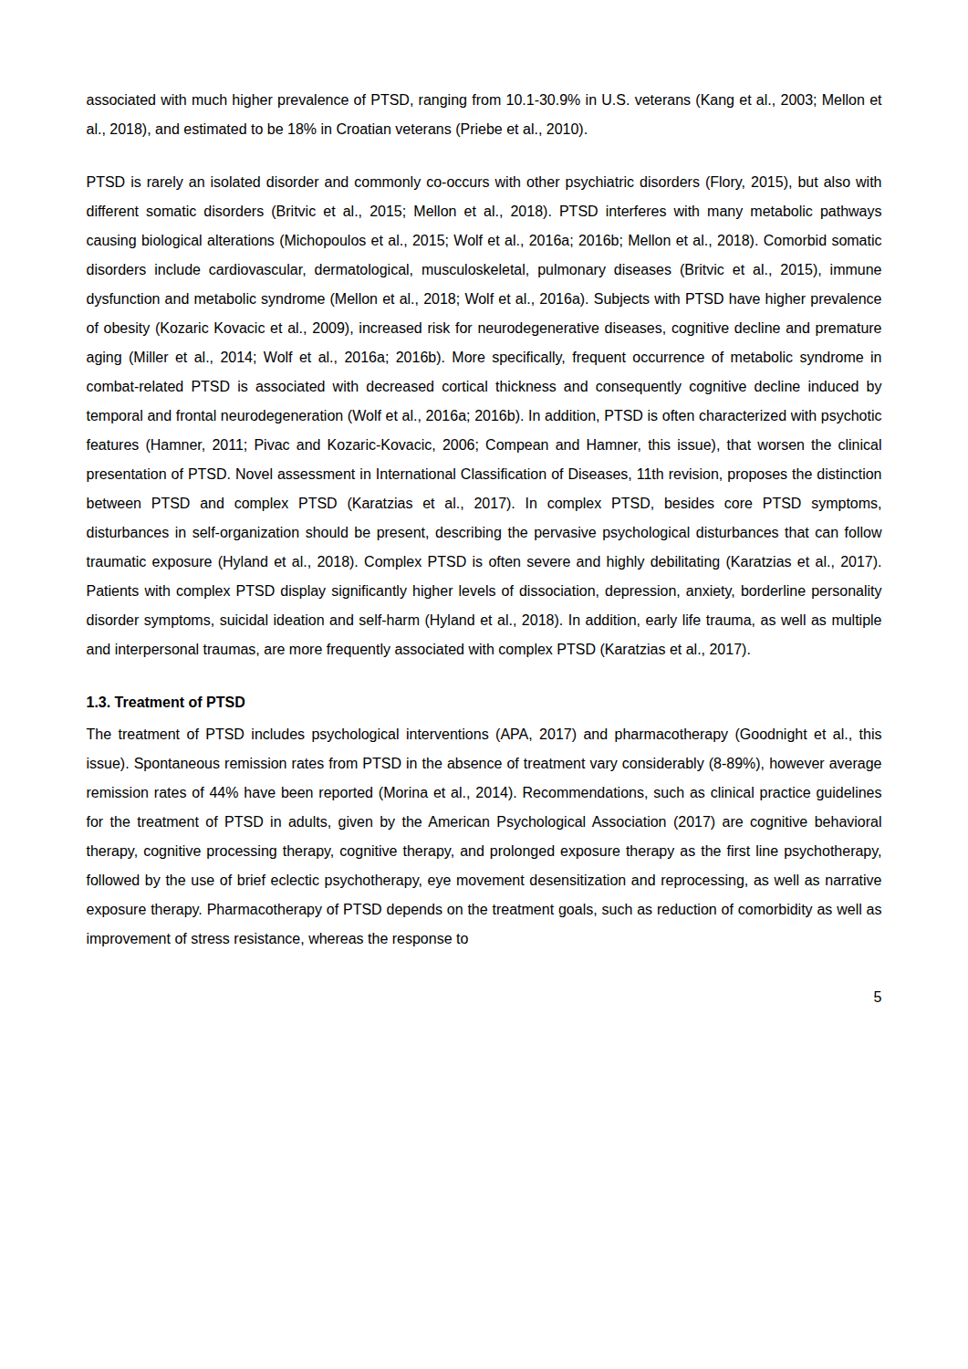associated with much higher prevalence of PTSD, ranging from 10.1-30.9% in U.S. veterans (Kang et al., 2003; Mellon et al., 2018), and estimated to be 18% in Croatian veterans (Priebe et al., 2010).
PTSD is rarely an isolated disorder and commonly co-occurs with other psychiatric disorders (Flory, 2015), but also with different somatic disorders (Britvic et al., 2015; Mellon et al., 2018). PTSD interferes with many metabolic pathways causing biological alterations (Michopoulos et al., 2015; Wolf et al., 2016a; 2016b; Mellon et al., 2018). Comorbid somatic disorders include cardiovascular, dermatological, musculoskeletal, pulmonary diseases (Britvic et al., 2015), immune dysfunction and metabolic syndrome (Mellon et al., 2018; Wolf et al., 2016a). Subjects with PTSD have higher prevalence of obesity (Kozaric Kovacic et al., 2009), increased risk for neurodegenerative diseases, cognitive decline and premature aging (Miller et al., 2014; Wolf et al., 2016a; 2016b). More specifically, frequent occurrence of metabolic syndrome in combat-related PTSD is associated with decreased cortical thickness and consequently cognitive decline induced by temporal and frontal neurodegeneration (Wolf et al., 2016a; 2016b). In addition, PTSD is often characterized with psychotic features (Hamner, 2011; Pivac and Kozaric-Kovacic, 2006; Compean and Hamner, this issue), that worsen the clinical presentation of PTSD. Novel assessment in International Classification of Diseases, 11th revision, proposes the distinction between PTSD and complex PTSD (Karatzias et al., 2017). In complex PTSD, besides core PTSD symptoms, disturbances in self-organization should be present, describing the pervasive psychological disturbances that can follow traumatic exposure (Hyland et al., 2018). Complex PTSD is often severe and highly debilitating (Karatzias et al., 2017). Patients with complex PTSD display significantly higher levels of dissociation, depression, anxiety, borderline personality disorder symptoms, suicidal ideation and self-harm (Hyland et al., 2018). In addition, early life trauma, as well as multiple and interpersonal traumas, are more frequently associated with complex PTSD (Karatzias et al., 2017).
1.3. Treatment of PTSD
The treatment of PTSD includes psychological interventions (APA, 2017) and pharmacotherapy (Goodnight et al., this issue). Spontaneous remission rates from PTSD in the absence of treatment vary considerably (8-89%), however average remission rates of 44% have been reported (Morina et al., 2014). Recommendations, such as clinical practice guidelines for the treatment of PTSD in adults, given by the American Psychological Association (2017) are cognitive behavioral therapy, cognitive processing therapy, cognitive therapy, and prolonged exposure therapy as the first line psychotherapy, followed by the use of brief eclectic psychotherapy, eye movement desensitization and reprocessing, as well as narrative exposure therapy. Pharmacotherapy of PTSD depends on the treatment goals, such as reduction of comorbidity as well as improvement of stress resistance, whereas the response to
5